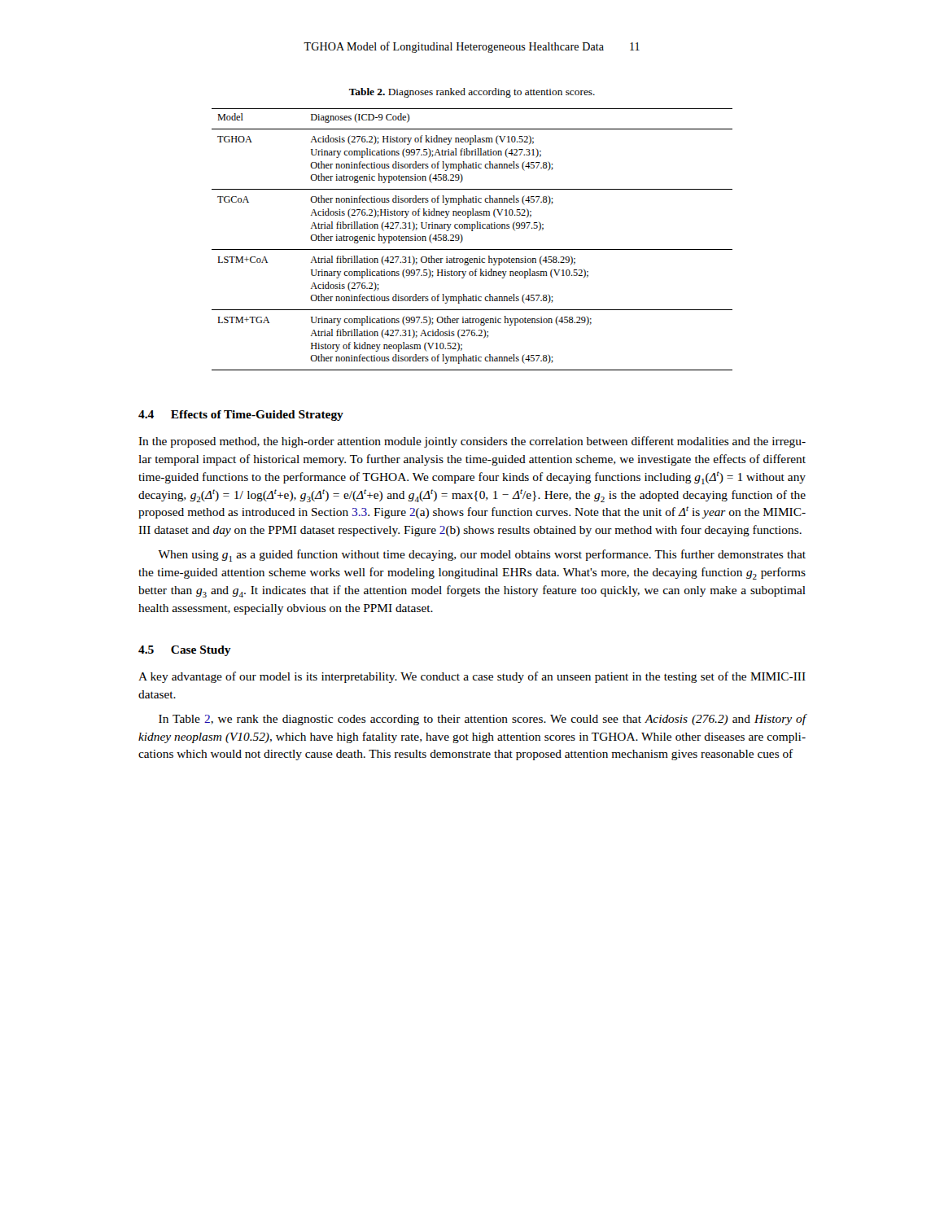TGHOA Model of Longitudinal Heterogeneous Healthcare Data 11
Table 2. Diagnoses ranked according to attention scores.
| Model | Diagnoses (ICD-9 Code) |
| --- | --- |
| TGHOA | Acidosis (276.2); History of kidney neoplasm (V10.52); Urinary complications (997.5);Atrial fibrillation (427.31); Other noninfectious disorders of lymphatic channels (457.8); Other iatrogenic hypotension (458.29) |
| TGCoA | Other noninfectious disorders of lymphatic channels (457.8); Acidosis (276.2);History of kidney neoplasm (V10.52); Atrial fibrillation (427.31); Urinary complications (997.5); Other iatrogenic hypotension (458.29) |
| LSTM+CoA | Atrial fibrillation (427.31); Other iatrogenic hypotension (458.29); Urinary complications (997.5); History of kidney neoplasm (V10.52); Acidosis (276.2); Other noninfectious disorders of lymphatic channels (457.8); |
| LSTM+TGA | Urinary complications (997.5); Other iatrogenic hypotension (458.29); Atrial fibrillation (427.31); Acidosis (276.2); History of kidney neoplasm (V10.52); Other noninfectious disorders of lymphatic channels (457.8); |
4.4 Effects of Time-Guided Strategy
In the proposed method, the high-order attention module jointly considers the correlation between different modalities and the irregular temporal impact of historical memory. To further analysis the time-guided attention scheme, we investigate the effects of different time-guided functions to the performance of TGHOA. We compare four kinds of decaying functions including g1(Δt) = 1 without any decaying, g2(Δt) = 1/ log(Δt+e), g3(Δt) = e/(Δt+e) and g4(Δt) = max{0, 1 − Δt/e}. Here, the g2 is the adopted decaying function of the proposed method as introduced in Section 3.3. Figure 2(a) shows four function curves. Note that the unit of Δt is year on the MIMIC-III dataset and day on the PPMI dataset respectively. Figure 2(b) shows results obtained by our method with four decaying functions.
When using g1 as a guided function without time decaying, our model obtains worst performance. This further demonstrates that the time-guided attention scheme works well for modeling longitudinal EHRs data. What's more, the decaying function g2 performs better than g3 and g4. It indicates that if the attention model forgets the history feature too quickly, we can only make a suboptimal health assessment, especially obvious on the PPMI dataset.
4.5 Case Study
A key advantage of our model is its interpretability. We conduct a case study of an unseen patient in the testing set of the MIMIC-III dataset.
In Table 2, we rank the diagnostic codes according to their attention scores. We could see that Acidosis (276.2) and History of kidney neoplasm (V10.52), which have high fatality rate, have got high attention scores in TGHOA. While other diseases are complications which would not directly cause death. This results demonstrate that proposed attention mechanism gives reasonable cues of